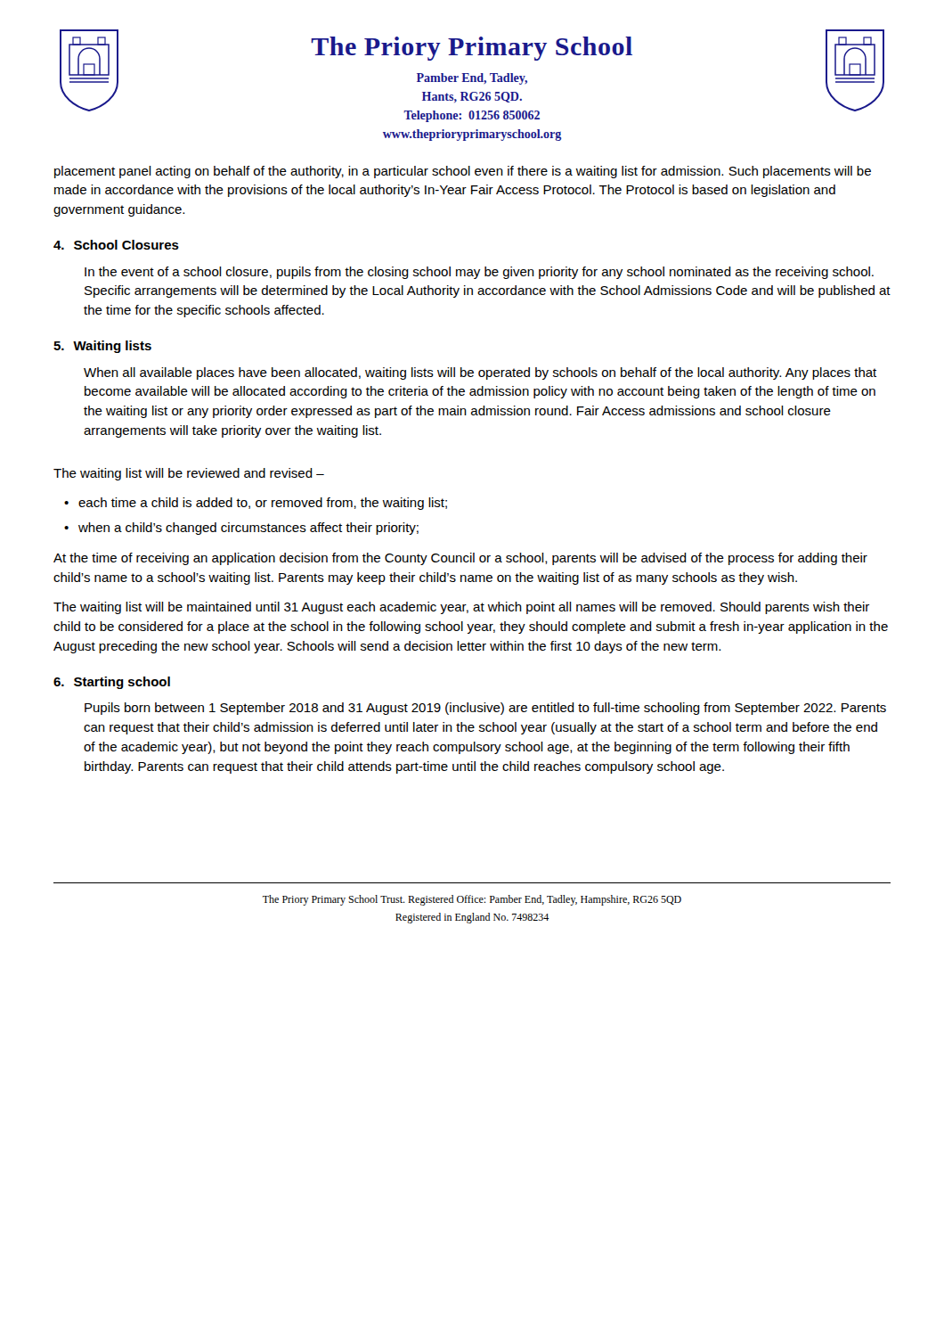The Priory Primary School
Pamber End, Tadley,
Hants, RG26 5QD.
Telephone: 01256 850062
www.theprioryprimaryschool.org
placement panel acting on behalf of the authority, in a particular school even if there is a waiting list for admission. Such placements will be made in accordance with the provisions of the local authority’s In-Year Fair Access Protocol. The Protocol is based on legislation and government guidance.
4. School Closures
In the event of a school closure, pupils from the closing school may be given priority for any school nominated as the receiving school. Specific arrangements will be determined by the Local Authority in accordance with the School Admissions Code and will be published at the time for the specific schools affected.
5. Waiting lists
When all available places have been allocated, waiting lists will be operated by schools on behalf of the local authority. Any places that become available will be allocated according to the criteria of the admission policy with no account being taken of the length of time on the waiting list or any priority order expressed as part of the main admission round. Fair Access admissions and school closure arrangements will take priority over the waiting list.
The waiting list will be reviewed and revised –
each time a child is added to, or removed from, the waiting list;
when a child’s changed circumstances affect their priority;
At the time of receiving an application decision from the County Council or a school, parents will be advised of the process for adding their child’s name to a school’s waiting list. Parents may keep their child’s name on the waiting list of as many schools as they wish.
The waiting list will be maintained until 31 August each academic year, at which point all names will be removed. Should parents wish their child to be considered for a place at the school in the following school year, they should complete and submit a fresh in-year application in the August preceding the new school year. Schools will send a decision letter within the first 10 days of the new term.
6. Starting school
Pupils born between 1 September 2018 and 31 August 2019 (inclusive) are entitled to full-time schooling from September 2022. Parents can request that their child’s admission is deferred until later in the school year (usually at the start of a school term and before the end of the academic year), but not beyond the point they reach compulsory school age, at the beginning of the term following their fifth birthday. Parents can request that their child attends part-time until the child reaches compulsory school age.
The Priory Primary School Trust. Registered Office: Pamber End, Tadley, Hampshire, RG26 5QD
Registered in England No. 7498234